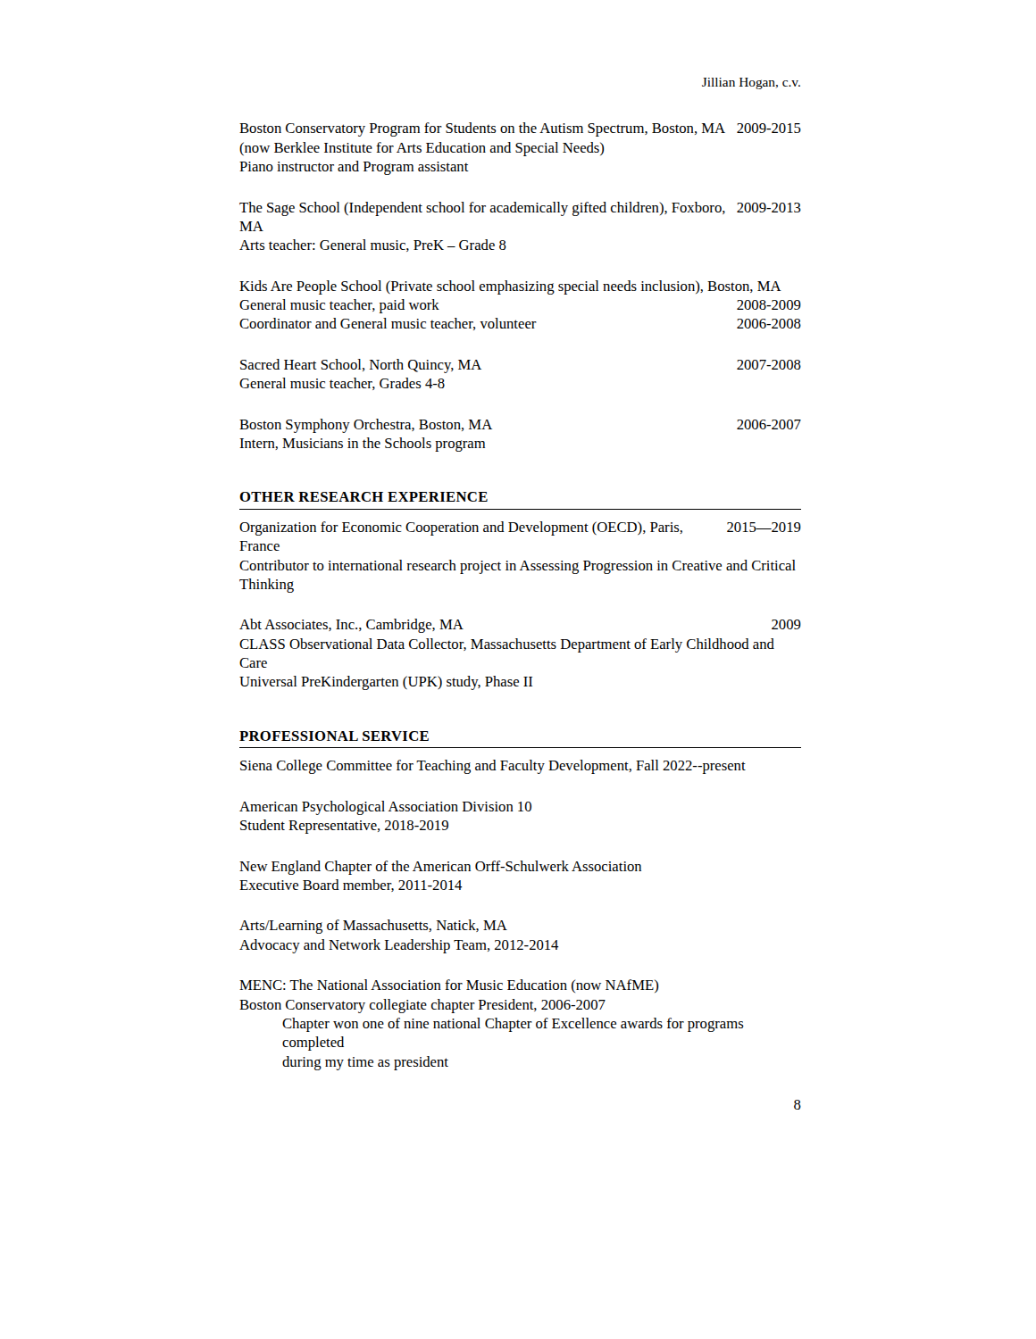Jillian Hogan, c.v.
Boston Conservatory Program for Students on the Autism Spectrum, Boston, MA
2009-2015
(now Berklee Institute for Arts Education and Special Needs) Piano instructor and Program assistant
The Sage School (Independent school for academically gifted children), Foxboro, MA
2009-2013
Arts teacher: General music, PreK – Grade 8
Kids Are People School (Private school emphasizing special needs inclusion), Boston, MA
General music teacher, paid work
2008-2009
Coordinator and General music teacher, volunteer
2006-2008
Sacred Heart School, North Quincy, MA
2007-2008
General music teacher, Grades 4-8
Boston Symphony Orchestra, Boston, MA
2006-2007
Intern, Musicians in the Schools program
Other Research Experience
Organization for Economic Cooperation and Development (OECD), Paris, France
2015—2019
Contributor to international research project in Assessing Progression in Creative and Critical Thinking
Abt Associates, Inc., Cambridge, MA
2009
CLASS Observational Data Collector, Massachusetts Department of Early Childhood and Care Universal PreKindergarten (UPK) study, Phase II
Professional Service
Siena College Committee for Teaching and Faculty Development, Fall 2022--present
American Psychological Association Division 10 Student Representative, 2018-2019
New England Chapter of the American Orff-Schulwerk Association Executive Board member, 2011-2014
Arts/Learning of Massachusetts, Natick, MA Advocacy and Network Leadership Team, 2012-2014
MENC: The National Association for Music Education (now NAfME) Boston Conservatory collegiate chapter President, 2006-2007 Chapter won one of nine national Chapter of Excellence awards for programs completed during my time as president
8